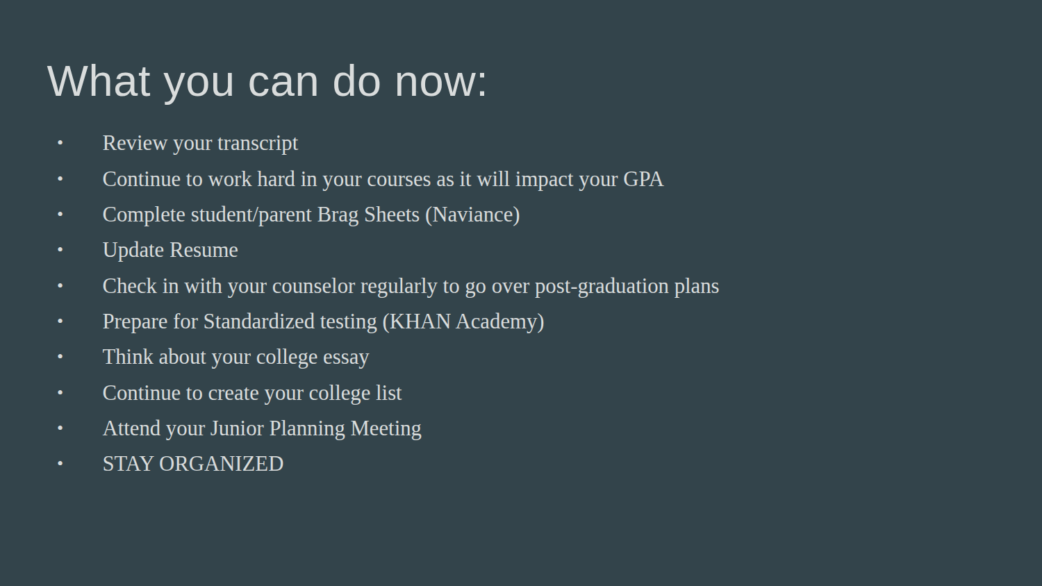What you can do now:
Review your transcript
Continue to work hard in your courses as it will impact your GPA
Complete student/parent Brag Sheets (Naviance)
Update Resume
Check in with your counselor regularly to go over post-graduation plans
Prepare for Standardized testing (KHAN Academy)
Think about your college essay
Continue to create your college list
Attend your Junior Planning Meeting
STAY ORGANIZED